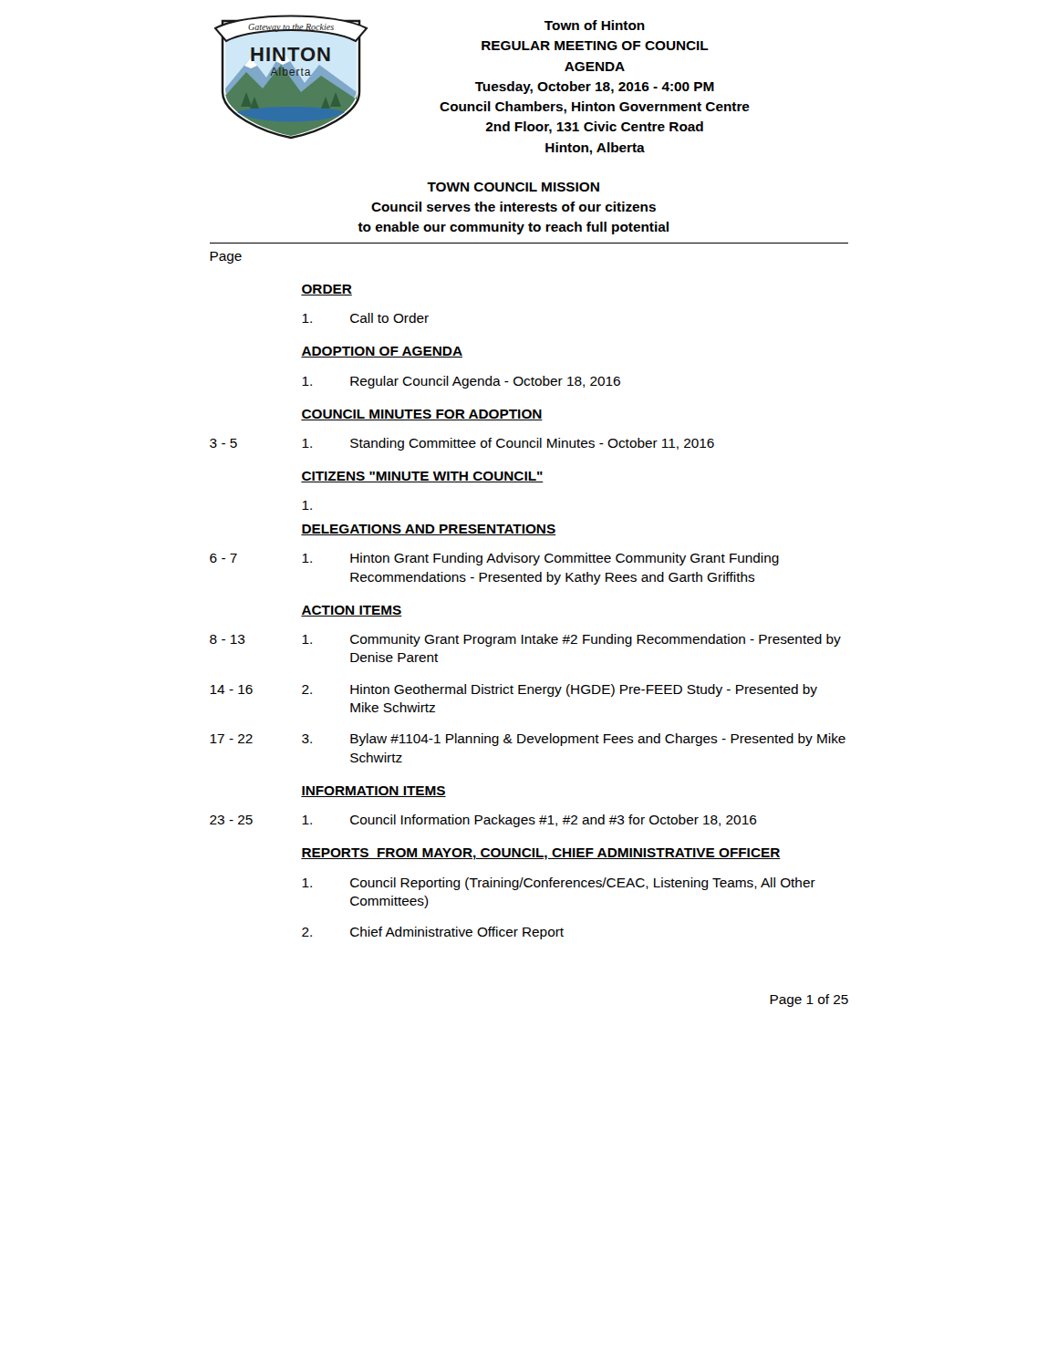Gateway to the Rockies HINTON Alberta
Town of Hinton
REGULAR MEETING OF COUNCIL
AGENDA
Tuesday, October 18, 2016 - 4:00 PM
Council Chambers, Hinton Government Centre
2nd Floor, 131 Civic Centre Road
Hinton, Alberta
TOWN COUNCIL MISSION
Council serves the interests of our citizens
to enable our community to reach full potential
Page
ORDER
1.
Call to Order
ADOPTION OF AGENDA
1.
Regular Council Agenda - October 18, 2016
COUNCIL MINUTES FOR ADOPTION
3 - 5
1.
Standing Committee of Council Minutes - October 11, 2016
CITIZENS "MINUTE WITH COUNCIL"
1.
DELEGATIONS AND PRESENTATIONS
6 - 7
1.
Hinton Grant Funding Advisory Committee Community Grant Funding Recommendations - Presented by Kathy Rees and Garth Griffiths
ACTION ITEMS
8 - 13
1.
Community Grant Program Intake #2 Funding Recommendation - Presented by Denise Parent
14 - 16
2.
Hinton Geothermal District Energy (HGDE) Pre-FEED Study - Presented by Mike Schwirtz
17 - 22
3.
Bylaw #1104-1 Planning & Development Fees and Charges - Presented by Mike Schwirtz
INFORMATION ITEMS
23 - 25
1.
Council Information Packages #1, #2 and #3 for October 18, 2016
REPORTS FROM MAYOR, COUNCIL, CHIEF ADMINISTRATIVE OFFICER
1.
Council Reporting (Training/Conferences/CEAC, Listening Teams, All Other Committees)
2.
Chief Administrative Officer Report
Page 1 of 25